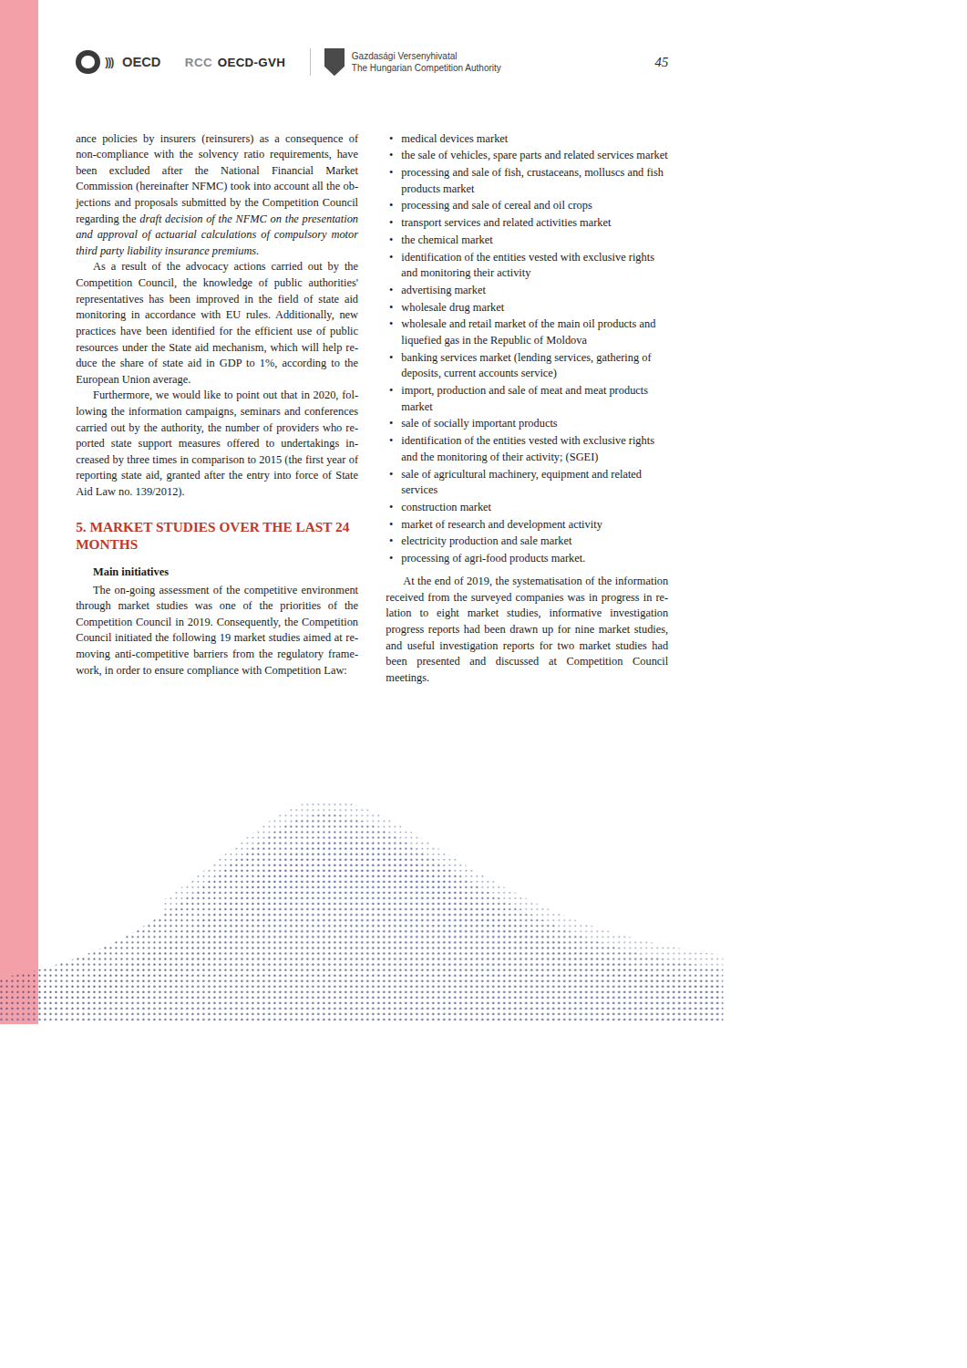))) OECD
RCC OECD-GVH
Gazdasági Versenyhivatal
The Hungarian Competition Authority
45
ance policies by insurers (reinsurers) as a consequence of non-compliance with the solvency ratio requirements, have been excluded after the National Financial Market Commission (hereinafter NFMC) took into account all the objections and proposals submitted by the Competition Council regarding the draft decision of the NFMC on the presentation and approval of actuarial calculations of compulsory motor third party liability insurance premiums.
As a result of the advocacy actions carried out by the Competition Council, the knowledge of public authorities' representatives has been improved in the field of state aid monitoring in accordance with EU rules. Additionally, new practices have been identified for the efficient use of public resources under the State aid mechanism, which will help reduce the share of state aid in GDP to 1%, according to the European Union average.
Furthermore, we would like to point out that in 2020, following the information campaigns, seminars and conferences carried out by the authority, the number of providers who reported state support measures offered to undertakings increased by three times in comparison to 2015 (the first year of reporting state aid, granted after the entry into force of State Aid Law no. 139/2012).
5. MARKET STUDIES OVER THE LAST 24 MONTHS
Main initiatives
The on-going assessment of the competitive environment through market studies was one of the priorities of the Competition Council in 2019. Consequently, the Competition Council initiated the following 19 market studies aimed at removing anti-competitive barriers from the regulatory framework, in order to ensure compliance with Competition Law:
medical devices market
the sale of vehicles, spare parts and related services market
processing and sale of fish, crustaceans, molluscs and fish products market
processing and sale of cereal and oil crops
transport services and related activities market
the chemical market
identification of the entities vested with exclusive rights and monitoring their activity
advertising market
wholesale drug market
wholesale and retail market of the main oil products and liquefied gas in the Republic of Moldova
banking services market (lending services, gathering of deposits, current accounts service)
import, production and sale of meat and meat products market
sale of socially important products
identification of the entities vested with exclusive rights and the monitoring of their activity; (SGEI)
sale of agricultural machinery, equipment and related services
construction market
market of research and development activity
electricity production and sale market
processing of agri-food products market.
At the end of 2019, the systematisation of the information received from the surveyed companies was in progress in relation to eight market studies, informative investigation progress reports had been drawn up for nine market studies, and useful investigation reports for two market studies had been presented and discussed at Competition Council meetings.